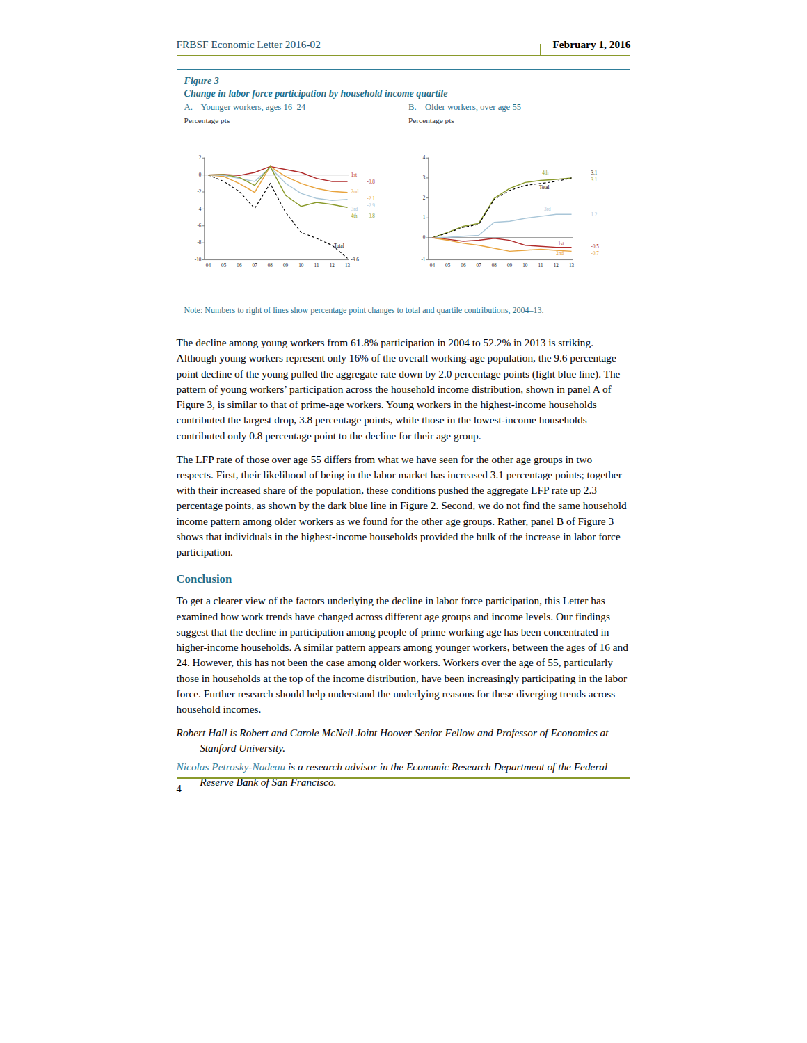FRBSF Economic Letter 2016-02
February 1, 2016
Figure 3 Change in labor force participation by household income quartile
A. Younger workers, ages 16–24
Percentage pts
2 0 -2 -4 -6 -8 -10 04 05 06 07 08 09 10 11 12 13 1st 2nd 3rd 4th Total -0.8 -2.1 -2.9 -3.8 -9.6
B. Older workers, over age 55
Percentage pts
4 3 2 1 0 -1 04 05 06 07 08 09 10 11 12 13 4th Total 3rd 1st 2nd 3.1 3.1 1.2 -0.5 -0.7
Note: Numbers to right of lines show percentage point changes to total and quartile contributions, 2004–13.
The decline among young workers from 61.8% participation in 2004 to 52.2% in 2013 is striking. Although young workers represent only 16% of the overall working-age population, the 9.6 percentage point decline of the young pulled the aggregate rate down by 2.0 percentage points (light blue line). The pattern of young workers’ participation across the household income distribution, shown in panel A of Figure 3, is similar to that of prime-age workers. Young workers in the highest-income households contributed the largest drop, 3.8 percentage points, while those in the lowest-income households contributed only 0.8 percentage point to the decline for their age group.
The LFP rate of those over age 55 differs from what we have seen for the other age groups in two respects. First, their likelihood of being in the labor market has increased 3.1 percentage points; together with their increased share of the population, these conditions pushed the aggregate LFP rate up 2.3 percentage points, as shown by the dark blue line in Figure 2. Second, we do not find the same household income pattern among older workers as we found for the other age groups. Rather, panel B of Figure 3 shows that individuals in the highest-income households provided the bulk of the increase in labor force participation.
Conclusion
To get a clearer view of the factors underlying the decline in labor force participation, this Letter has examined how work trends have changed across different age groups and income levels. Our findings suggest that the decline in participation among people of prime working age has been concentrated in higher-income households. A similar pattern appears among younger workers, between the ages of 16 and 24. However, this has not been the case among older workers. Workers over the age of 55, particularly those in households at the top of the income distribution, have been increasingly participating in the labor force. Further research should help understand the underlying reasons for these diverging trends across household incomes.
Robert Hall is Robert and Carole McNeil Joint Hoover Senior Fellow and Professor of Economics at Stanford University.
Nicolas Petrosky-Nadeau is a research advisor in the Economic Research Department of the Federal Reserve Bank of San Francisco.
4